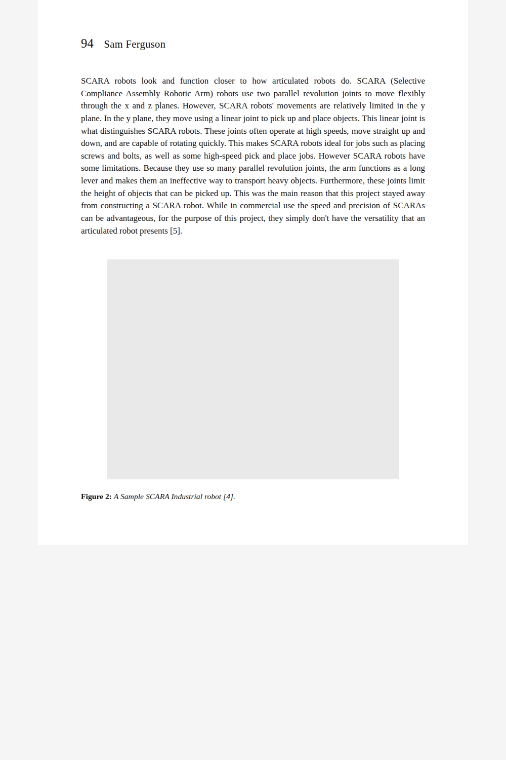94 Sam Ferguson
SCARA robots look and function closer to how articulated robots do. SCARA (Selective Compliance Assembly Robotic Arm) robots use two parallel revolution joints to move flexibly through the x and z planes. However, SCARA robots' movements are relatively limited in the y plane. In the y plane, they move using a linear joint to pick up and place objects. This linear joint is what distinguishes SCARA robots. These joints often operate at high speeds, move straight up and down, and are capable of rotating quickly. This makes SCARA robots ideal for jobs such as placing screws and bolts, as well as some high-speed pick and place jobs. However SCARA robots have some limitations. Because they use so many parallel revolution joints, the arm functions as a long lever and makes them an ineffective way to transport heavy objects. Furthermore, these joints limit the height of objects that can be picked up. This was the main reason that this project stayed away from constructing a SCARA robot. While in commercial use the speed and precision of SCARAs can be advantageous, for the purpose of this project, they simply don't have the versatility that an articulated robot presents [5].
Figure 2: A Sample SCARA Industrial robot [4].